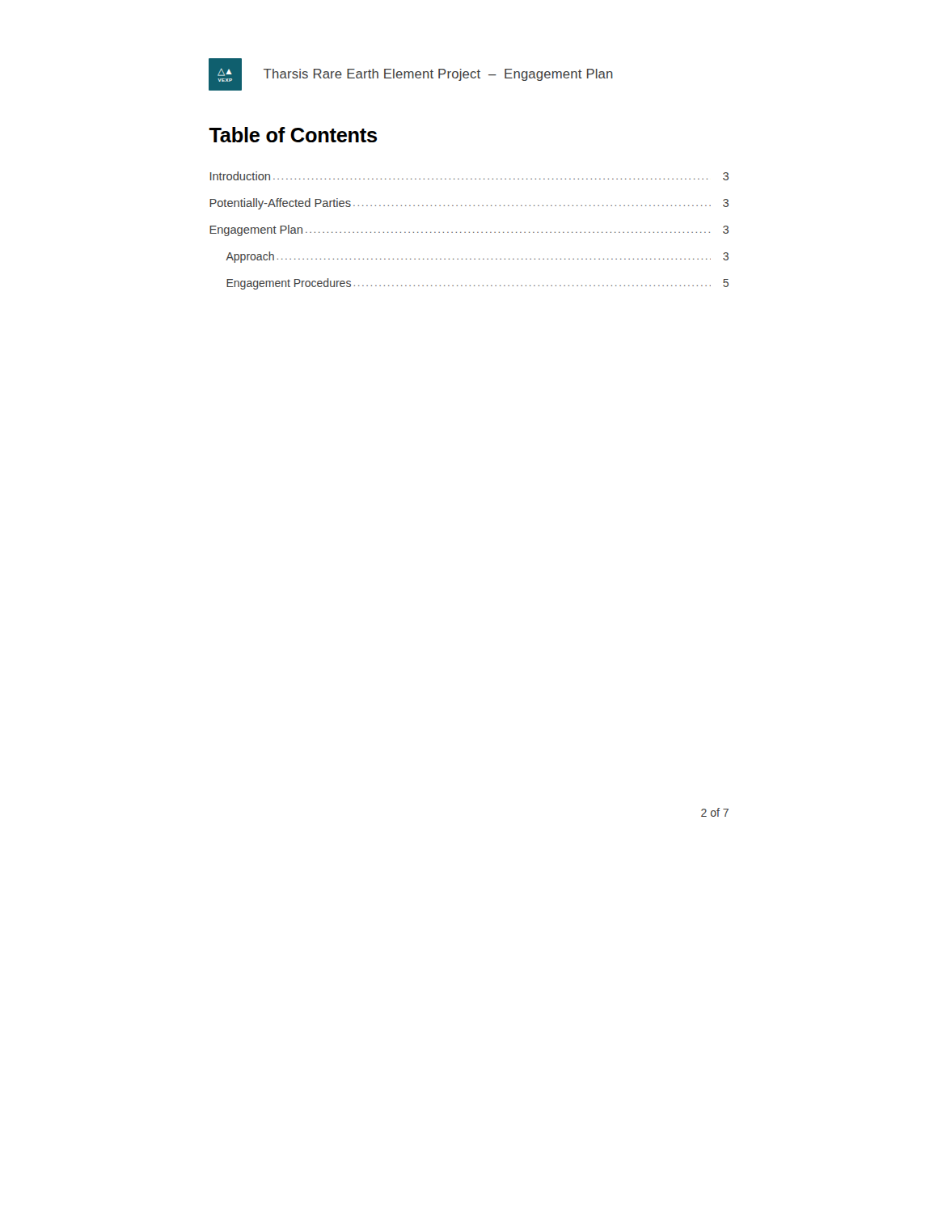△▲ VEXP
Tharsis Rare Earth Element Project – Engagement Plan
Table of Contents
Introduction ........................................................................................................................... 3
Potentially-Affected Parties ....................................................................................................... 3
Engagement Plan ................................................................................................................. 3
Approach ........................................................................................................................... 3
Engagement Procedures ..................................................................................................... 5
2 of 7